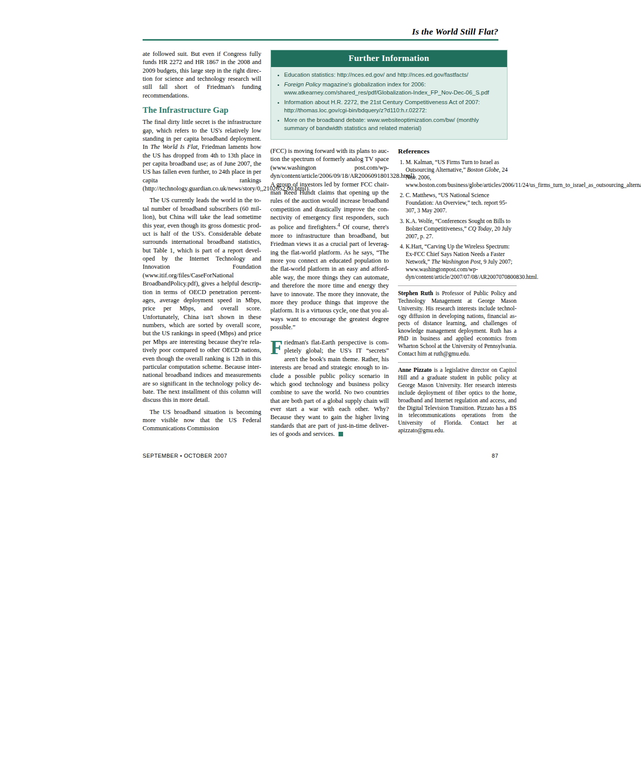Is the World Still Flat?
ate followed suit. But even if Congress fully funds HR 2272 and HR 1867 in the 2008 and 2009 budgets, this large step in the right direction for science and technology research will still fall short of Friedman's funding recommendations.
The Infrastructure Gap
The final dirty little secret is the infrastructure gap, which refers to the US's relatively low standing in per capita broadband deployment. In The World Is Flat, Friedman laments how the US has dropped from 4th to 13th place in per capita broadband use; as of June 2007, the US has fallen even further, to 24th place in per capita rankings (http://technology.guardian.co.uk/news/story/0,,2102652,00.html).
The US currently leads the world in the total number of broadband subscribers (60 million), but China will take the lead sometime this year, even though its gross domestic product is half of the US's. Considerable debate surrounds international broadband statistics, but Table 1, which is part of a report developed by the Internet Technology and Innovation Foundation (www.itif.org/files/CaseForNational BroadbandPolicy.pdf), gives a helpful description in terms of OECD penetration percentages, average deployment speed in Mbps, price per Mbps, and overall score. Unfortunately, China isn't shown in these numbers, which are sorted by overall score, but the US rankings in speed (Mbps) and price per Mbps are interesting because they're relatively poor compared to other OECD nations, even though the overall ranking is 12th in this particular computation scheme. Because international broadband indices and measurements are so significant in the technology policy debate. The next installment of this column will discuss this in more detail.
The US broadband situation is becoming more visible now that the US Federal Communications Commission
Further Information
Education statistics: http://nces.ed.gov/ and http://nces.ed.gov/fastfacts/
Foreign Policy magazine's globalization index for 2006: www.atkearney.com/shared_res/pdf/Globalization-Index_FP_Nov-Dec-06_S.pdf
Information about H.R. 2272, the 21st Century Competitiveness Act of 2007: http://thomas.loc.gov/cgi-bin/bdquery/z?d110:h.r.02272:
More on the broadband debate: www.websiteoptimization.com/bw/ (monthly summary of bandwidth statistics and related material)
(FCC) is moving forward with its plans to auction the spectrum of formerly analog TV space (www.washington post.com/wp-dyn/content/article/2006/09/18/AR2006091801328.html). A group of investors led by former FCC chairman Reed Hundt claims that opening up the rules of the auction would increase broadband competition and drastically improve the connectivity of emergency first responders, such as police and firefighters.4 Of course, there's more to infrastructure than broadband, but Friedman views it as a crucial part of leveraging the flat-world platform. As he says, “The more you connect an educated population to the flat-world platform in an easy and affordable way, the more things they can automate, and therefore the more time and energy they have to innovate. The more they innovate, the more they produce things that improve the platform. It is a virtuous cycle, one that you always want to encourage the greatest degree possible.”
Friedman's flat-Earth perspective is completely global; the US's IT “secrets” aren't the book's main theme. Rather, his interests are broad and strategic enough to include a possible public policy scenario in which good technology and business policy combine to save the world. No two countries that are both part of a global supply chain will ever start a war with each other. Why? Because they want to gain the higher living standards that are part of just-in-time deliveries of goods and services.
References
M. Kalman, “US Firms Turn to Israel as Outsourcing Alternative,” Boston Globe, 24 Nov. 2006, www.boston.com/business/globe/articles/2006/11/24/us_firms_turn_to_israel_as_outsourcing_alternative/.
C. Matthews, “US National Science Foundation: An Overview,” tech. report 95-307, 3 May 2007.
K.A. Wolfe, “Conferences Sought on Bills to Bolster Competitiveness,” CQ Today, 20 July 2007, p. 27.
K.Hart, “Carving Up the Wireless Spectrum: Ex-FCC Chief Says Nation Needs a Faster Network,” The Washington Post, 9 July 2007; www.washingtonpost.com/wp-dyn/content/article/2007/07/08/AR2007070800830.html.
Stephen Ruth is Professor of Public Policy and Technology Management at George Mason University. His research interests include technology diffusion in developing nations, financial aspects of distance learning, and challenges of knowledge management deployment. Ruth has a PhD in business and applied economics from Wharton School at the University of Pennsylvania. Contact him at ruth@gmu.edu.
Anne Pizzato is a legislative director on Capitol Hill and a graduate student in public policy at George Mason University. Her research interests include deployment of fiber optics to the home, broadband and Internet regulation and access, and the Digital Television Transition. Pizzato has a BS in telecommunications operations from the University of Florida. Contact her at apizzato@gmu.edu.
SEPTEMBER • OCTOBER 2007
87